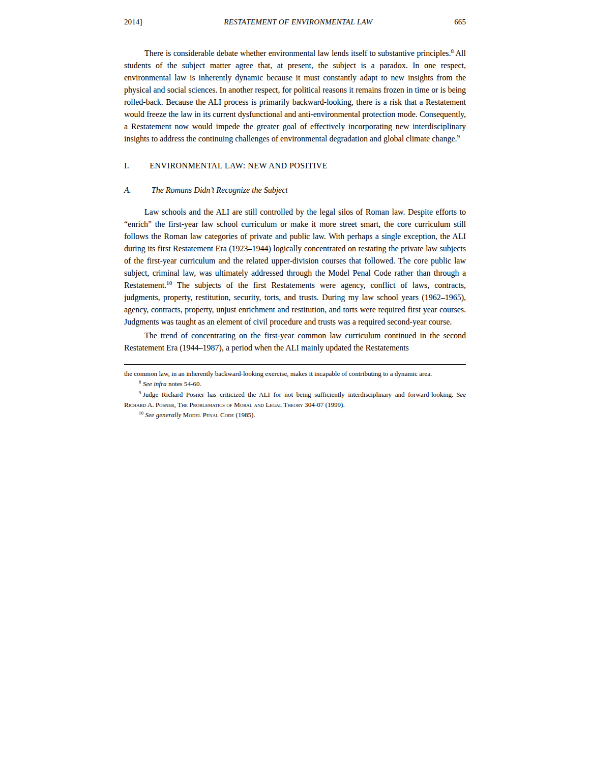2014] Restatement of Environmental Law 665
There is considerable debate whether environmental law lends itself to substantive principles.8 All students of the subject matter agree that, at present, the subject is a paradox. In one respect, environmental law is inherently dynamic because it must constantly adapt to new insights from the physical and social sciences. In another respect, for political reasons it remains frozen in time or is being rolled-back. Because the ALI process is primarily backward-looking, there is a risk that a Restatement would freeze the law in its current dysfunctional and anti-environmental protection mode. Consequently, a Restatement now would impede the greater goal of effectively incorporating new interdisciplinary insights to address the continuing challenges of environmental degradation and global climate change.9
I. Environmental Law: New and Positive
A. The Romans Didn’t Recognize the Subject
Law schools and the ALI are still controlled by the legal silos of Roman law. Despite efforts to “enrich” the first-year law school curriculum or make it more street smart, the core curriculum still follows the Roman law categories of private and public law. With perhaps a single exception, the ALI during its first Restatement Era (1923–1944) logically concentrated on restating the private law subjects of the first-year curriculum and the related upper-division courses that followed. The core public law subject, criminal law, was ultimately addressed through the Model Penal Code rather than through a Restatement.10 The subjects of the first Restatements were agency, conflict of laws, contracts, judgments, property, restitution, security, torts, and trusts. During my law school years (1962–1965), agency, contracts, property, unjust enrichment and restitution, and torts were required first year courses. Judgments was taught as an element of civil procedure and trusts was a required second-year course.
The trend of concentrating on the first-year common law curriculum continued in the second Restatement Era (1944–1987), a period when the ALI mainly updated the Restatements
the common law, in an inherently backward-looking exercise, makes it incapable of contributing to a dynamic area.
8See infra notes 54-60.
9Judge Richard Posner has criticized the ALI for not being sufficiently interdisciplinary and forward-looking. See Richard A. Posner, The Problematics of Moral and Legal Theory 304-07 (1999).
10See generally Model Penal Code (1985).